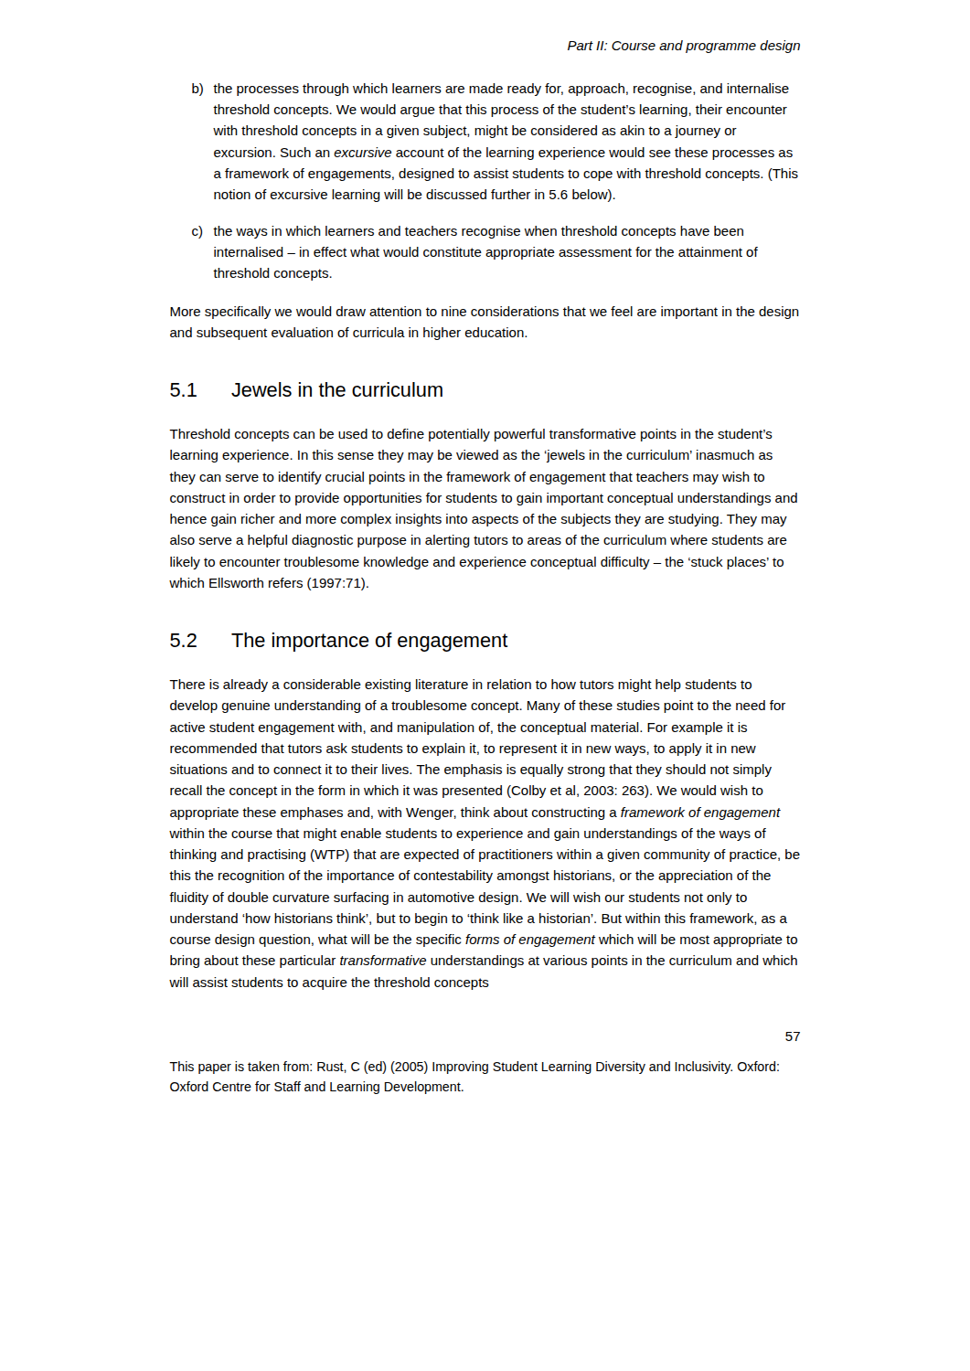Part II: Course and programme design
b)
the processes through which learners are made ready for, approach, recognise, and internalise threshold concepts. We would argue that this process of the student’s learning, their encounter with threshold concepts in a given subject, might be considered as akin to a journey or excursion. Such an excursive account of the learning experience would see these processes as a framework of engagements, designed to assist students to cope with threshold concepts. (This notion of excursive learning will be discussed further in 5.6 below).
c)
the ways in which learners and teachers recognise when threshold concepts have been internalised – in effect what would constitute appropriate assessment for the attainment of threshold concepts.
More specifically we would draw attention to nine considerations that we feel are important in the design and subsequent evaluation of curricula in higher education.
5.1 Jewels in the curriculum
Threshold concepts can be used to define potentially powerful transformative points in the student’s learning experience. In this sense they may be viewed as the ‘jewels in the curriculum’ inasmuch as they can serve to identify crucial points in the framework of engagement that teachers may wish to construct in order to provide opportunities for students to gain important conceptual understandings and hence gain richer and more complex insights into aspects of the subjects they are studying. They may also serve a helpful diagnostic purpose in alerting tutors to areas of the curriculum where students are likely to encounter troublesome knowledge and experience conceptual difficulty – the ‘stuck places’ to which Ellsworth refers (1997:71).
5.2 The importance of engagement
There is already a considerable existing literature in relation to how tutors might help students to develop genuine understanding of a troublesome concept. Many of these studies point to the need for active student engagement with, and manipulation of, the conceptual material. For example it is recommended that tutors ask students to explain it, to represent it in new ways, to apply it in new situations and to connect it to their lives. The emphasis is equally strong that they should not simply recall the concept in the form in which it was presented (Colby et al, 2003: 263). We would wish to appropriate these emphases and, with Wenger, think about constructing a framework of engagement within the course that might enable students to experience and gain understandings of the ways of thinking and practising (WTP) that are expected of practitioners within a given community of practice, be this the recognition of the importance of contestability amongst historians, or the appreciation of the fluidity of double curvature surfacing in automotive design. We will wish our students not only to understand ‘how historians think’, but to begin to ‘think like a historian’. But within this framework, as a course design question, what will be the specific forms of engagement which will be most appropriate to bring about these particular transformative understandings at various points in the curriculum and which will assist students to acquire the threshold concepts
57
This paper is taken from: Rust, C (ed) (2005) Improving Student Learning Diversity and Inclusivity. Oxford: Oxford Centre for Staff and Learning Development.